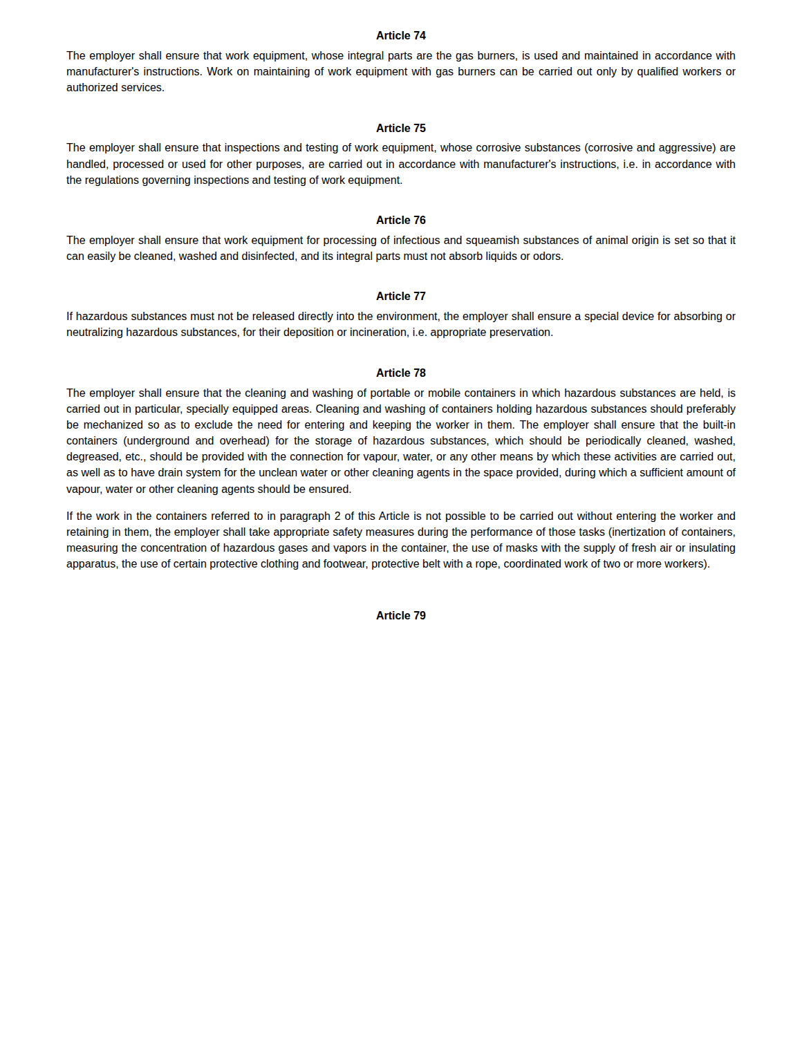Article 74
The employer shall ensure that work equipment, whose integral parts are the gas burners, is used and maintained in accordance with manufacturer's instructions. Work on maintaining of work equipment with gas burners can be carried out only by qualified workers or authorized services.
Article 75
The employer shall ensure that inspections and testing of work equipment, whose corrosive substances (corrosive and aggressive) are handled, processed or used for other purposes, are carried out in accordance with manufacturer's instructions, i.e. in accordance with the regulations governing inspections and testing of work equipment.
Article 76
The employer shall ensure that work equipment for processing of infectious and squeamish substances of animal origin is set so that it can easily be cleaned, washed and disinfected, and its integral parts must not absorb liquids or odors.
Article 77
If hazardous substances must not be released directly into the environment, the employer shall ensure a special device for absorbing or neutralizing hazardous substances, for their deposition or incineration, i.e. appropriate preservation.
Article 78
The employer shall ensure that the cleaning and washing of portable or mobile containers in which hazardous substances are held, is carried out in particular, specially equipped areas. Cleaning and washing of containers holding hazardous substances should preferably be mechanized so as to exclude the need for entering and keeping the worker in them. The employer shall ensure that the built-in containers (underground and overhead) for the storage of hazardous substances, which should be periodically cleaned, washed, degreased, etc., should be provided with the connection for vapour, water, or any other means by which these activities are carried out, as well as to have drain system for the unclean water or other cleaning agents in the space provided, during which a sufficient amount of vapour, water or other cleaning agents should be ensured.
If the work in the containers referred to in paragraph 2 of this Article is not possible to be carried out without entering the worker and retaining in them, the employer shall take appropriate safety measures during the performance of those tasks (inertization of containers, measuring the concentration of hazardous gases and vapors in the container, the use of masks with the supply of fresh air or insulating apparatus, the use of certain protective clothing and footwear, protective belt with a rope, coordinated work of two or more workers).
Article 79